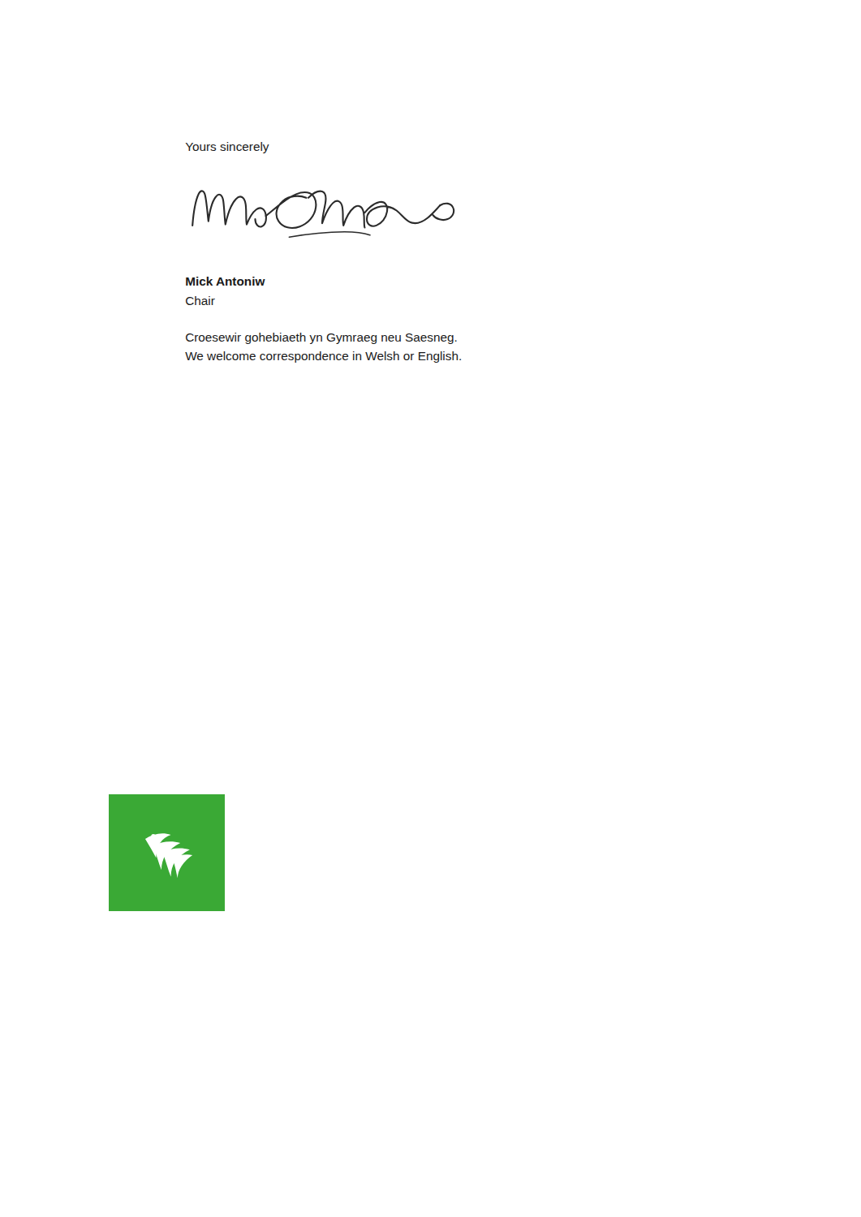Yours sincerely
Mick Antoniw
Chair
Croesewir gohebiaeth yn Gymraeg neu Saesneg.
We welcome correspondence in Welsh or English.